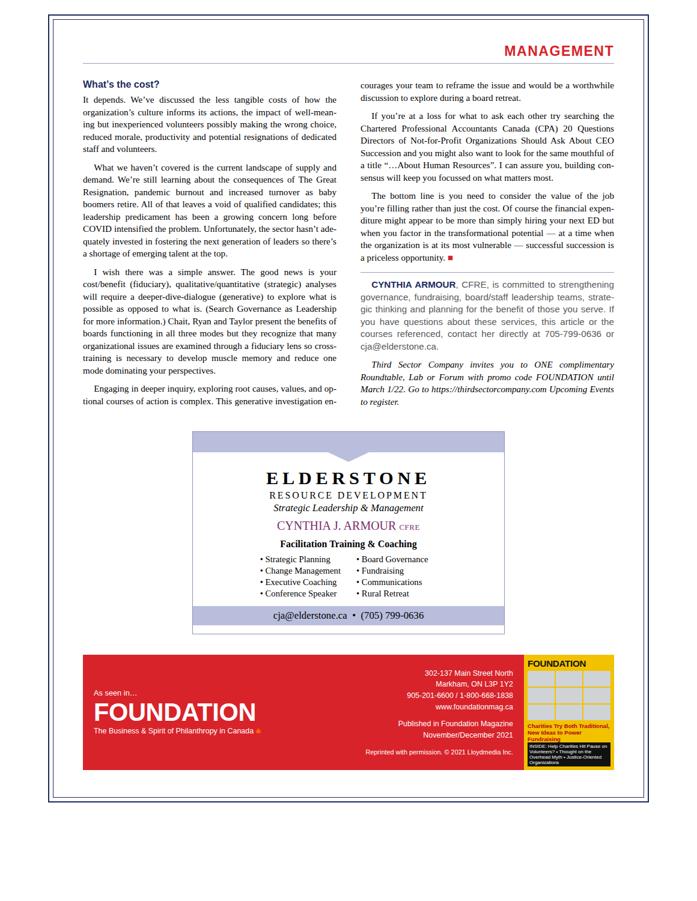MANAGEMENT
What’s the cost?
It depends. We’ve discussed the less tangible costs of how the organization’s culture informs its actions, the impact of well-meaning but inexperienced volunteers possibly making the wrong choice, reduced morale, productivity and potential resignations of dedicated staff and volunteers.
What we haven’t covered is the current landscape of supply and demand. We’re still learning about the consequences of The Great Resignation, pandemic burnout and increased turnover as baby boomers retire. All of that leaves a void of qualified candidates; this leadership predicament has been a growing concern long before COVID intensified the problem. Unfortunately, the sector hasn’t adequately invested in fostering the next generation of leaders so there’s a shortage of emerging talent at the top.
I wish there was a simple answer. The good news is your cost/benefit (fiduciary), qualitative/quantitative (strategic) analyses will require a deeper-dive-dialogue (generative) to explore what is possible as opposed to what is. (Search Governance as Leadership for more information.) Chait, Ryan and Taylor present the benefits of boards functioning in all three modes but they recognize that many organizational issues are examined through a fiduciary lens so cross-training is necessary to develop muscle memory and reduce one mode dominating your perspectives.
Engaging in deeper inquiry, exploring root causes, values, and optional courses of action is complex. This generative investigation encourages your team to reframe the issue and would be a worthwhile discussion to explore during a board retreat.
If you’re at a loss for what to ask each other try searching the Chartered Professional Accountants Canada (CPA) 20 Questions Directors of Not-for-Profit Organizations Should Ask About CEO Succession and you might also want to look for the same mouthful of a title “…About Human Resources”. I can assure you, building consensus will keep you focussed on what matters most.
The bottom line is you need to consider the value of the job you’re filling rather than just the cost. Of course the financial expenditure might appear to be more than simply hiring your next ED but when you factor in the transformational potential — at a time when the organization is at its most vulnerable — successful succession is a priceless opportunity. ■
CYNTHIA ARMOUR, CFRE, is committed to strengthening governance, fundraising, board/staff leadership teams, strategic thinking and planning for the benefit of those you serve. If you have questions about these services, this article or the courses referenced, contact her directly at 705-799-0636 or cja@elderstone.ca.
Third Sector Company invites you to ONE complimentary Roundtable, Lab or Forum with promo code FOUNDATION until March 1/22. Go to https://thirdsectorcompany.com Upcoming Events to register.
ELDERSTONE
RESOURCE DEVELOPMENT
Strategic Leadership & Management
CYNTHIA J. ARMOUR CFRE
Facilitation Training & Coaching
Strategic Planning
Board Governance
Change Management
Fundraising
Executive Coaching
Communications
Conference Speaker
Rural Retreat
cja@elderstone.ca • (705) 799-0636
As seen in…
FOUNDATION
The Business & Spirit of Philanthropy in Canada🍁
302-137 Main Street North
Markham, ON L3P 1Y2
905-201-6600 / 1-800-668-1838
www.foundationmag.ca
Published in Foundation Magazine
November/December 2021
Reprinted with permission. © 2021 Lloydmedia Inc.
FOUNDATION
Charities Try Both Traditional, New Ideas to Power Fundraising
INSIDE: Help Charities Hit Pause on Volunteers? • Thought on the Overhead Myth • Justice-Oriented Organizations